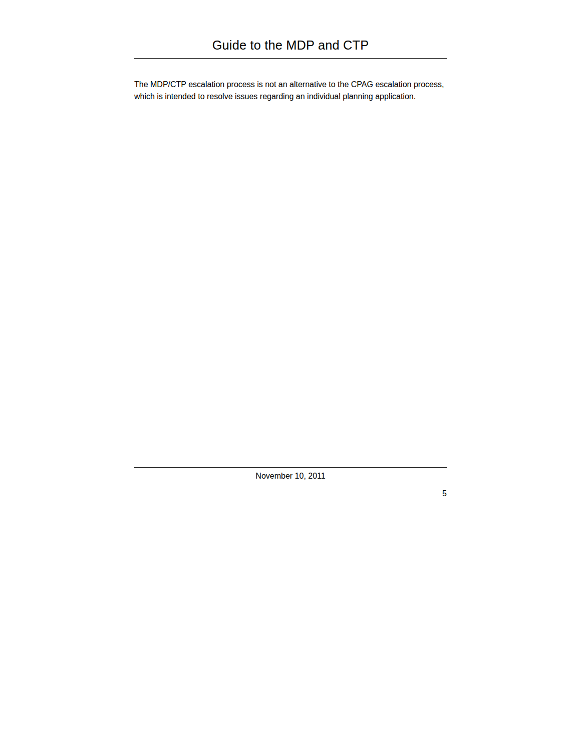Guide to the MDP and CTP
The MDP/CTP escalation process is not an alternative to the CPAG escalation process, which is intended to resolve issues regarding an individual planning application.
November 10, 2011
5